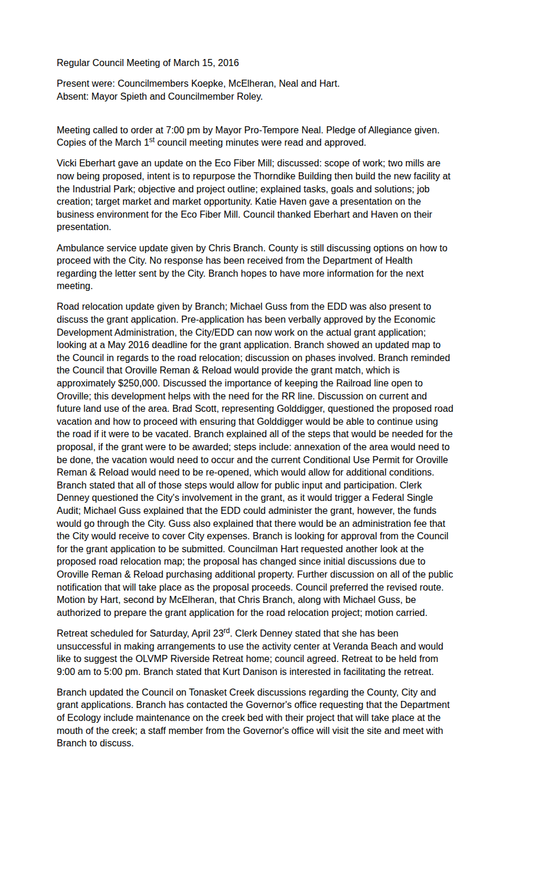Regular Council Meeting of March 15, 2016
Present were: Councilmembers Koepke, McElheran, Neal and Hart.
Absent: Mayor Spieth and Councilmember Roley.
Meeting called to order at 7:00 pm by Mayor Pro-Tempore Neal. Pledge of Allegiance given. Copies of the March 1st council meeting minutes were read and approved.
Vicki Eberhart gave an update on the Eco Fiber Mill; discussed: scope of work; two mills are now being proposed, intent is to repurpose the Thorndike Building then build the new facility at the Industrial Park; objective and project outline; explained tasks, goals and solutions; job creation; target market and market opportunity. Katie Haven gave a presentation on the business environment for the Eco Fiber Mill. Council thanked Eberhart and Haven on their presentation.
Ambulance service update given by Chris Branch. County is still discussing options on how to proceed with the City. No response has been received from the Department of Health regarding the letter sent by the City. Branch hopes to have more information for the next meeting.
Road relocation update given by Branch; Michael Guss from the EDD was also present to discuss the grant application. Pre-application has been verbally approved by the Economic Development Administration, the City/EDD can now work on the actual grant application; looking at a May 2016 deadline for the grant application. Branch showed an updated map to the Council in regards to the road relocation; discussion on phases involved. Branch reminded the Council that Oroville Reman & Reload would provide the grant match, which is approximately $250,000. Discussed the importance of keeping the Railroad line open to Oroville; this development helps with the need for the RR line. Discussion on current and future land use of the area. Brad Scott, representing Golddigger, questioned the proposed road vacation and how to proceed with ensuring that Golddigger would be able to continue using the road if it were to be vacated. Branch explained all of the steps that would be needed for the proposal, if the grant were to be awarded; steps include: annexation of the area would need to be done, the vacation would need to occur and the current Conditional Use Permit for Oroville Reman & Reload would need to be re-opened, which would allow for additional conditions. Branch stated that all of those steps would allow for public input and participation. Clerk Denney questioned the City's involvement in the grant, as it would trigger a Federal Single Audit; Michael Guss explained that the EDD could administer the grant, however, the funds would go through the City. Guss also explained that there would be an administration fee that the City would receive to cover City expenses. Branch is looking for approval from the Council for the grant application to be submitted. Councilman Hart requested another look at the proposed road relocation map; the proposal has changed since initial discussions due to Oroville Reman & Reload purchasing additional property. Further discussion on all of the public notification that will take place as the proposal proceeds. Council preferred the revised route. Motion by Hart, second by McElheran, that Chris Branch, along with Michael Guss, be authorized to prepare the grant application for the road relocation project; motion carried.
Retreat scheduled for Saturday, April 23rd. Clerk Denney stated that she has been unsuccessful in making arrangements to use the activity center at Veranda Beach and would like to suggest the OLVMP Riverside Retreat home; council agreed. Retreat to be held from 9:00 am to 5:00 pm. Branch stated that Kurt Danison is interested in facilitating the retreat.
Branch updated the Council on Tonasket Creek discussions regarding the County, City and grant applications. Branch has contacted the Governor's office requesting that the Department of Ecology include maintenance on the creek bed with their project that will take place at the mouth of the creek; a staff member from the Governor's office will visit the site and meet with Branch to discuss.